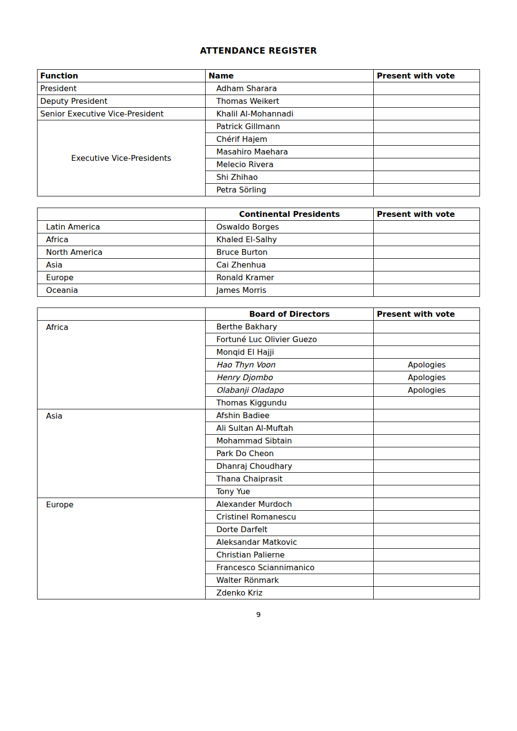ATTENDANCE REGISTER
| Function | Name | Present with vote |
| --- | --- | --- |
| President | Adham Sharara | |
| Deputy President | Thomas Weikert | |
| Senior Executive Vice-President | Khalil Al-Mohannadi | |
| Executive Vice-Presidents | Patrick Gillmann | |
| Chérif Hajem | |
| Masahiro Maehara | |
| Melecio Rivera | |
| Shi Zhihao | |
| Petra Sörling | |
| | Continental Presidents | Present with vote |
| Latin America | Oswaldo Borges | |
| Africa | Khaled El-Salhy | |
| North America | Bruce Burton | |
| Asia | Cai Zhenhua | |
| Europe | Ronald Kramer | |
| Oceania | James Morris | |
| | Board of Directors | Present with vote |
| Africa | Berthe Bakhary | |
| Fortuné Luc Olivier Guezo | |
| Monqid El Hajji | |
| Hao Thyn Voon | Apologies |
| Henry Djombo | Apologies |
| Olabanji Oladapo | Apologies |
| Thomas Kiggundu | |
| Asia | Afshin Badiee | |
| Ali Sultan Al-Muftah | |
| Mohammad Sibtain | |
| Park Do Cheon | |
| Dhanraj Choudhary | |
| Thana Chaiprasit | |
| Tony Yue | |
| Europe | Alexander Murdoch | |
| Cristinel Romanescu | |
| Dorte Darfelt | |
| Aleksandar Matkovic | |
| Christian Palierne | |
| Francesco Sciannimanico | |
| Walter Rönmark | |
| Zdenko Kriz | |
9